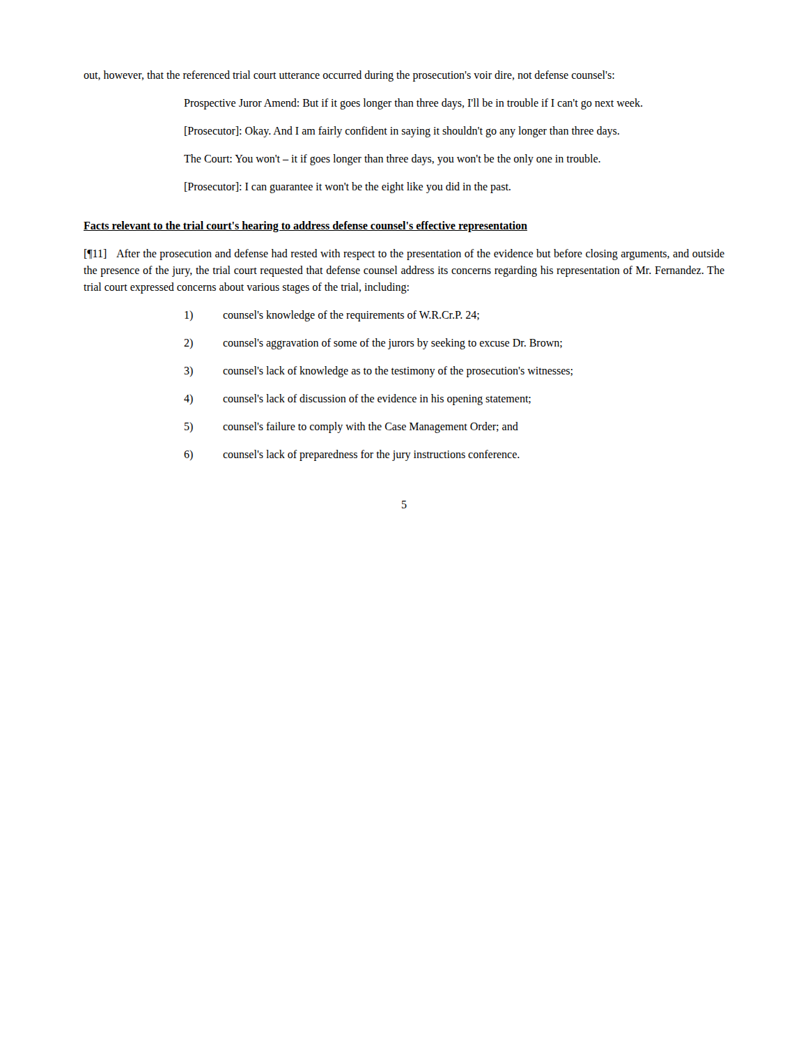out, however, that the referenced trial court utterance occurred during the prosecution's voir dire, not defense counsel's:
Prospective Juror Amend: But if it goes longer than three days, I'll be in trouble if I can't go next week.
[Prosecutor]: Okay. And I am fairly confident in saying it shouldn't go any longer than three days.
The Court: You won't – it if goes longer than three days, you won't be the only one in trouble.
[Prosecutor]: I can guarantee it won't be the eight like you did in the past.
Facts relevant to the trial court's hearing to address defense counsel's effective representation
[¶11] After the prosecution and defense had rested with respect to the presentation of the evidence but before closing arguments, and outside the presence of the jury, the trial court requested that defense counsel address its concerns regarding his representation of Mr. Fernandez. The trial court expressed concerns about various stages of the trial, including:
1) counsel's knowledge of the requirements of W.R.Cr.P. 24;
2) counsel's aggravation of some of the jurors by seeking to excuse Dr. Brown;
3) counsel's lack of knowledge as to the testimony of the prosecution's witnesses;
4) counsel's lack of discussion of the evidence in his opening statement;
5) counsel's failure to comply with the Case Management Order; and
6) counsel's lack of preparedness for the jury instructions conference.
5